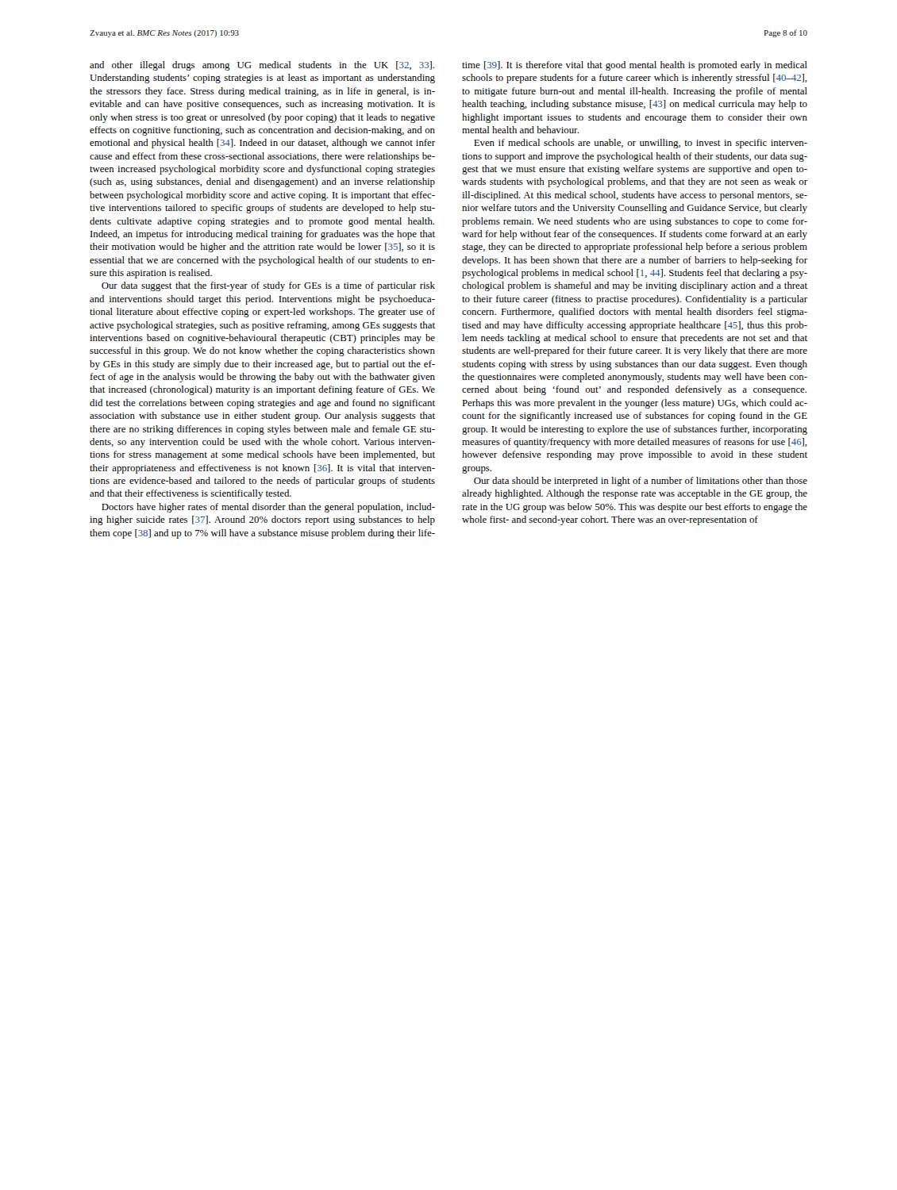Zvauya et al. BMC Res Notes (2017) 10:93
Page 8 of 10
and other illegal drugs among UG medical students in the UK [32, 33]. Understanding students’ coping strategies is at least as important as understanding the stressors they face. Stress during medical training, as in life in general, is inevitable and can have positive consequences, such as increasing motivation. It is only when stress is too great or unresolved (by poor coping) that it leads to negative effects on cognitive functioning, such as concentration and decision-making, and on emotional and physical health [34]. Indeed in our dataset, although we cannot infer cause and effect from these cross-sectional associations, there were relationships between increased psychological morbidity score and dysfunctional coping strategies (such as, using substances, denial and disengagement) and an inverse relationship between psychological morbidity score and active coping. It is important that effective interventions tailored to specific groups of students are developed to help students cultivate adaptive coping strategies and to promote good mental health. Indeed, an impetus for introducing medical training for graduates was the hope that their motivation would be higher and the attrition rate would be lower [35], so it is essential that we are concerned with the psychological health of our students to ensure this aspiration is realised.
Our data suggest that the first-year of study for GEs is a time of particular risk and interventions should target this period. Interventions might be psychoeducational literature about effective coping or expert-led workshops. The greater use of active psychological strategies, such as positive reframing, among GEs suggests that interventions based on cognitive-behavioural therapeutic (CBT) principles may be successful in this group. We do not know whether the coping characteristics shown by GEs in this study are simply due to their increased age, but to partial out the effect of age in the analysis would be throwing the baby out with the bathwater given that increased (chronological) maturity is an important defining feature of GEs. We did test the correlations between coping strategies and age and found no significant association with substance use in either student group. Our analysis suggests that there are no striking differences in coping styles between male and female GE students, so any intervention could be used with the whole cohort. Various interventions for stress management at some medical schools have been implemented, but their appropriateness and effectiveness is not known [36]. It is vital that interventions are evidence-based and tailored to the needs of particular groups of students and that their effectiveness is scientifically tested.
Doctors have higher rates of mental disorder than the general population, including higher suicide rates [37]. Around 20% doctors report using substances to help them cope [38] and up to 7% will have a substance misuse problem during their lifetime [39]. It is therefore vital that good mental health is promoted early in medical schools to prepare students for a future career which is inherently stressful [40–42], to mitigate future burn-out and mental ill-health. Increasing the profile of mental health teaching, including substance misuse, [43] on medical curricula may help to highlight important issues to students and encourage them to consider their own mental health and behaviour.
Even if medical schools are unable, or unwilling, to invest in specific interventions to support and improve the psychological health of their students, our data suggest that we must ensure that existing welfare systems are supportive and open towards students with psychological problems, and that they are not seen as weak or ill-disciplined. At this medical school, students have access to personal mentors, senior welfare tutors and the University Counselling and Guidance Service, but clearly problems remain. We need students who are using substances to cope to come forward for help without fear of the consequences. If students come forward at an early stage, they can be directed to appropriate professional help before a serious problem develops. It has been shown that there are a number of barriers to help-seeking for psychological problems in medical school [1, 44]. Students feel that declaring a psychological problem is shameful and may be inviting disciplinary action and a threat to their future career (fitness to practise procedures). Confidentiality is a particular concern. Furthermore, qualified doctors with mental health disorders feel stigmatised and may have difficulty accessing appropriate healthcare [45], thus this problem needs tackling at medical school to ensure that precedents are not set and that students are well-prepared for their future career. It is very likely that there are more students coping with stress by using substances than our data suggest. Even though the questionnaires were completed anonymously, students may well have been concerned about being ‘found out’ and responded defensively as a consequence. Perhaps this was more prevalent in the younger (less mature) UGs, which could account for the significantly increased use of substances for coping found in the GE group. It would be interesting to explore the use of substances further, incorporating measures of quantity/frequency with more detailed measures of reasons for use [46], however defensive responding may prove impossible to avoid in these student groups.
Our data should be interpreted in light of a number of limitations other than those already highlighted. Although the response rate was acceptable in the GE group, the rate in the UG group was below 50%. This was despite our best efforts to engage the whole first- and second-year cohort. There was an over-representation of